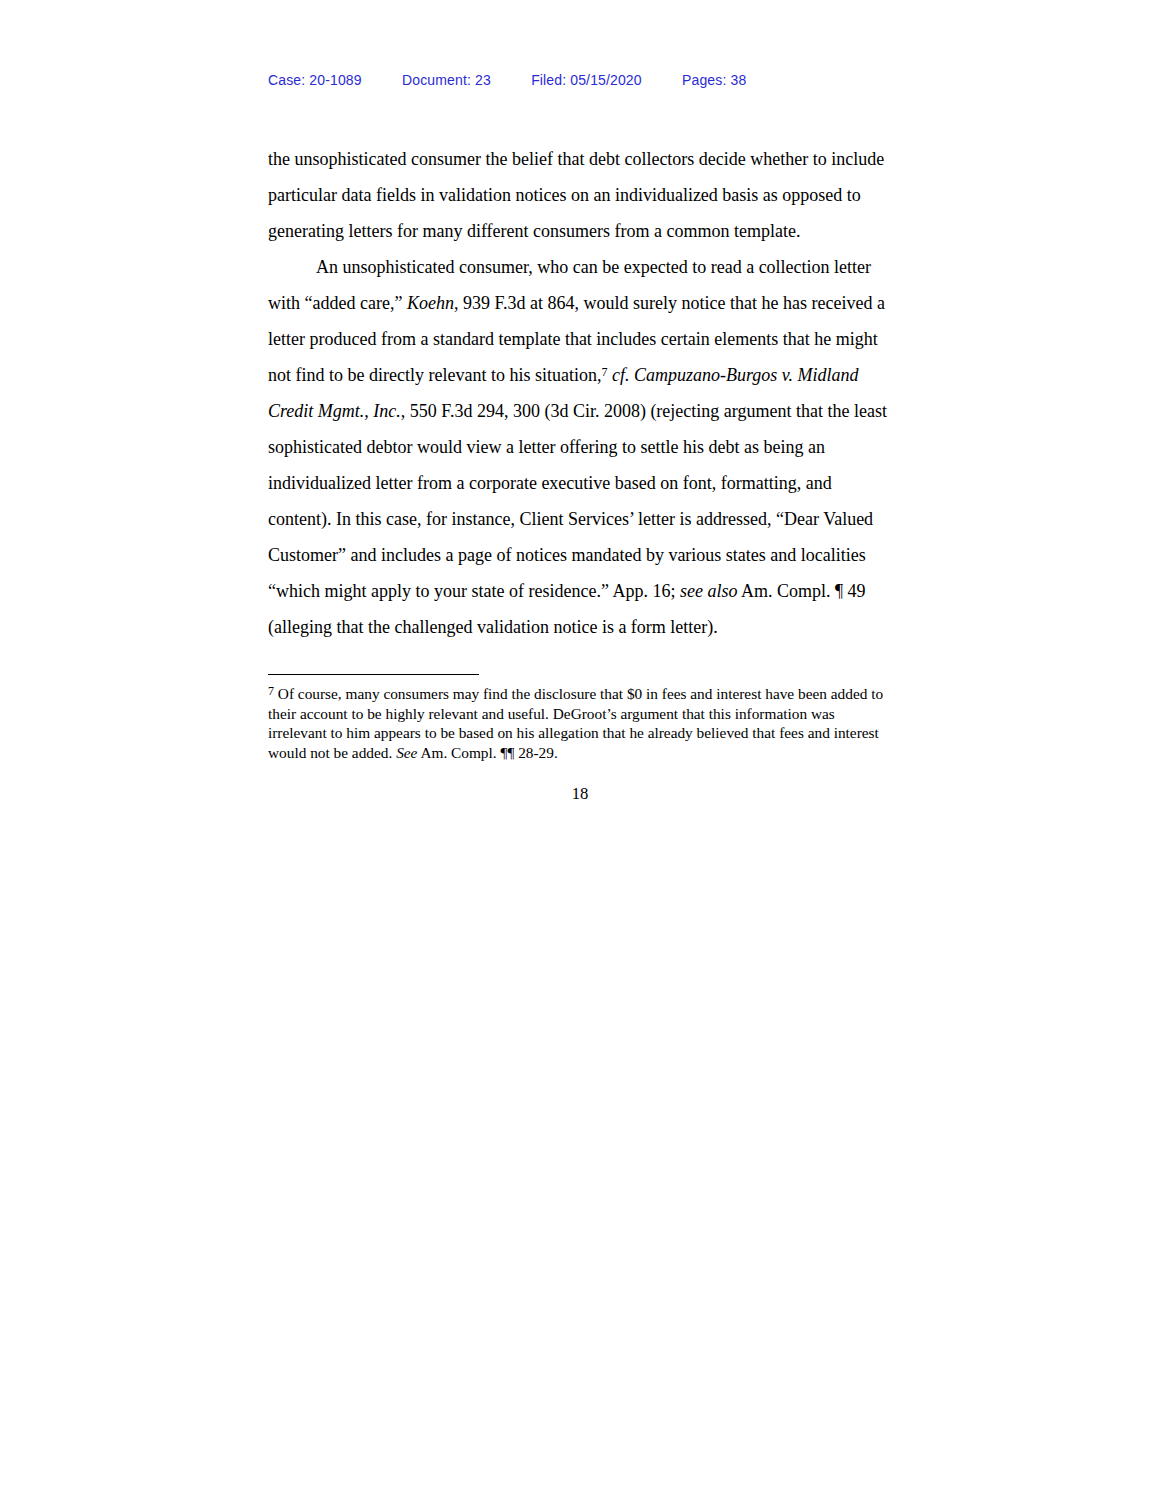Case: 20-1089 Document: 23 Filed: 05/15/2020 Pages: 38
the unsophisticated consumer the belief that debt collectors decide whether to include particular data fields in validation notices on an individualized basis as opposed to generating letters for many different consumers from a common template.
An unsophisticated consumer, who can be expected to read a collection letter with “added care,” Koehn, 939 F.3d at 864, would surely notice that he has received a letter produced from a standard template that includes certain elements that he might not find to be directly relevant to his situation,7 cf. Campuzano-Burgos v. Midland Credit Mgmt., Inc., 550 F.3d 294, 300 (3d Cir. 2008) (rejecting argument that the least sophisticated debtor would view a letter offering to settle his debt as being an individualized letter from a corporate executive based on font, formatting, and content). In this case, for instance, Client Services’ letter is addressed, “Dear Valued Customer” and includes a page of notices mandated by various states and localities “which might apply to your state of residence.” App. 16; see also Am. Compl. ¶ 49 (alleging that the challenged validation notice is a form letter).
7 Of course, many consumers may find the disclosure that $0 in fees and interest have been added to their account to be highly relevant and useful. DeGroot’s argument that this information was irrelevant to him appears to be based on his allegation that he already believed that fees and interest would not be added. See Am. Compl. ¶¶ 28-29.
18